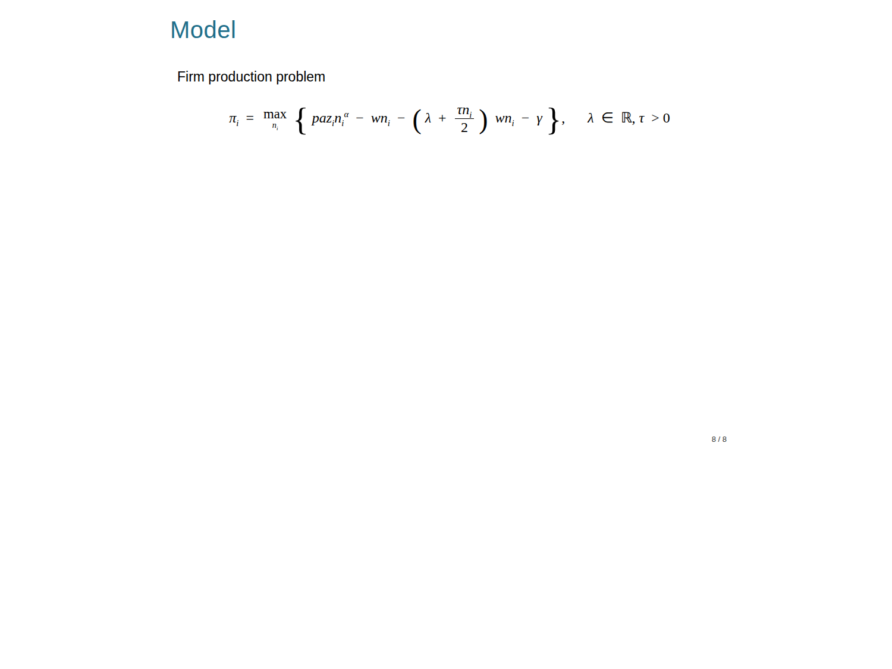Model
Firm production problem
πi = max ni { paziniα − wni − ( λ + τni 2 ) wni − γ }, λ ∈ ℝ, τ > 0
8 / 8